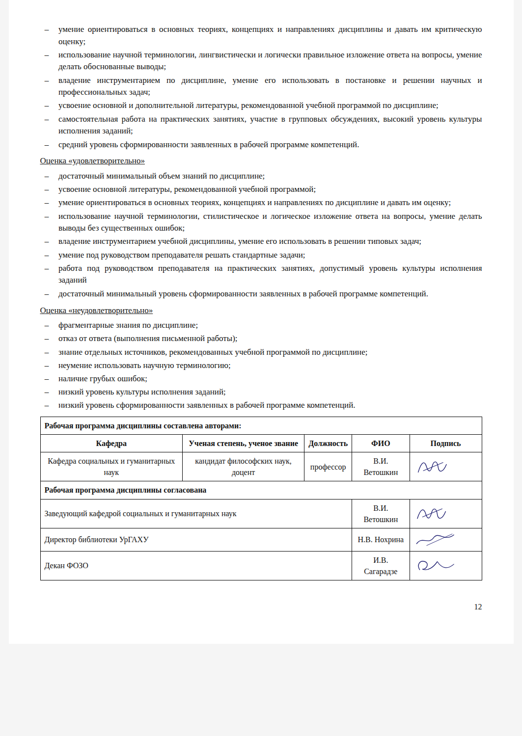умение ориентироваться в основных теориях, концепциях и направлениях дисциплины и давать им критическую оценку;
использование научной терминологии, лингвистически и логически правильное изложение ответа на вопросы, умение делать обоснованные выводы;
владение инструментарием по дисциплине, умение его использовать в постановке и решении научных и профессиональных задач;
усвоение основной и дополнительной литературы, рекомендованной учебной программой по дисциплине;
самостоятельная работа на практических занятиях, участие в групповых обсуждениях, высокий уровень культуры исполнения заданий;
средний уровень сформированности заявленных в рабочей программе компетенций.
Оценка «удовлетворительно»
достаточный минимальный объем знаний по дисциплине;
усвоение основной литературы, рекомендованной учебной программой;
умение ориентироваться в основных теориях, концепциях и направлениях по дисциплине и давать им оценку;
использование научной терминологии, стилистическое и логическое изложение ответа на вопросы, умение делать выводы без существенных ошибок;
владение инструментарием учебной дисциплины, умение его использовать в решении типовых задач;
умение под руководством преподавателя решать стандартные задачи;
работа под руководством преподавателя на практических занятиях, допустимый уровень культуры исполнения заданий
достаточный минимальный уровень сформированности заявленных в рабочей программе компетенций.
Оценка «неудовлетворительно»
фрагментарные знания по дисциплине;
отказ от ответа (выполнения письменной работы);
знание отдельных источников, рекомендованных учебной программой по дисциплине;
неумение использовать научную терминологию;
наличие грубых ошибок;
низкий уровень культуры исполнения заданий;
низкий уровень сформированности заявленных в рабочей программе компетенций.
| Рабочая программа дисциплины составлена авторами: |
| Кафедра | Ученая степень, ученое звание | Должность | ФИО | Подпись |
| Кафедра социальных и гуманитарных наук | кандидат философских наук, доцент | профессор | В.И. Ветошкин | |
| Рабочая программа дисциплины согласована |
| Заведующий кафедрой социальных и гуманитарных наук | В.И. Ветошкин | |
| Директор библиотеки УрГАХУ | Н.В. Нохрина | |
| Декан ФОЗО | И.В. Сагарадзе | |
12